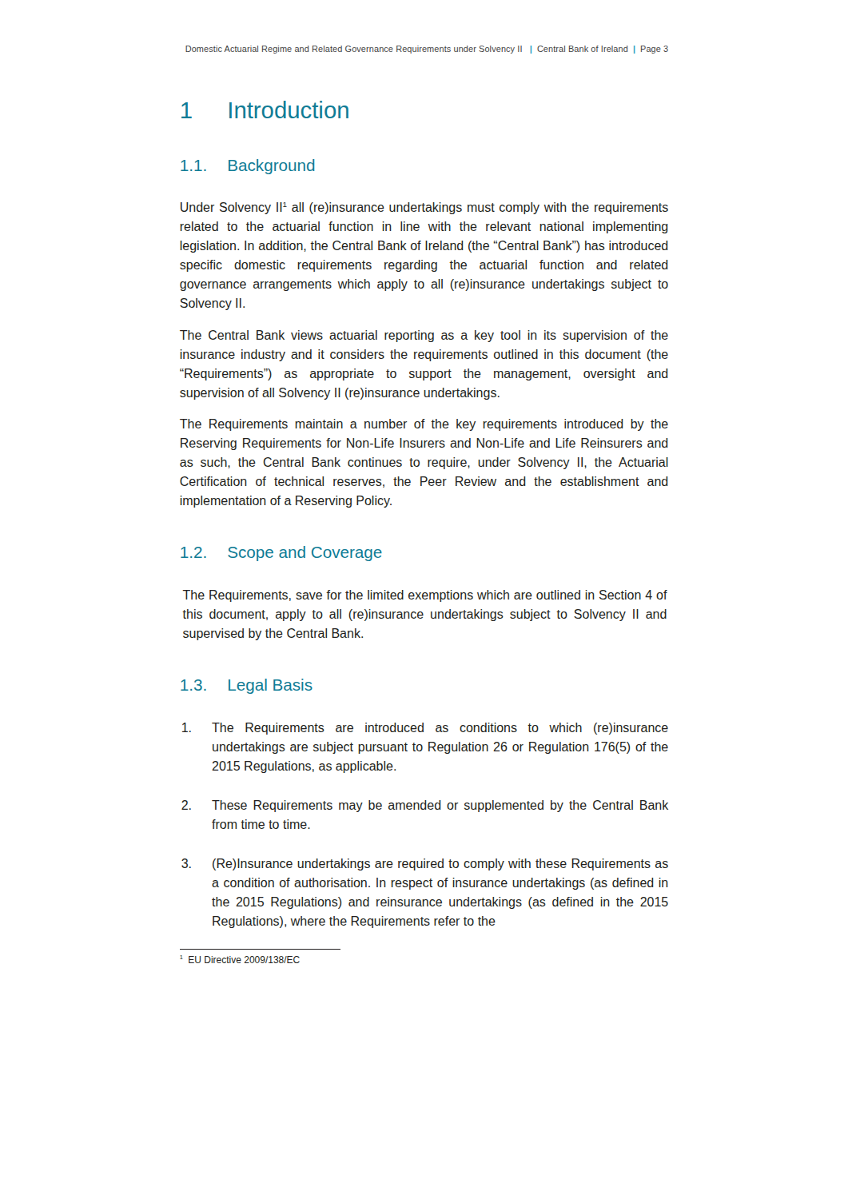Domestic Actuarial Regime and Related Governance Requirements under Solvency II |Central Bank of Ireland|Page 3
1 Introduction
1.1. Background
Under Solvency II1 all (re)insurance undertakings must comply with the requirements related to the actuarial function in line with the relevant national implementing legislation. In addition, the Central Bank of Ireland (the “Central Bank”) has introduced specific domestic requirements regarding the actuarial function and related governance arrangements which apply to all (re)insurance undertakings subject to Solvency II.
The Central Bank views actuarial reporting as a key tool in its supervision of the insurance industry and it considers the requirements outlined in this document (the “Requirements”) as appropriate to support the management, oversight and supervision of all Solvency II (re)insurance undertakings.
The Requirements maintain a number of the key requirements introduced by the Reserving Requirements for Non-Life Insurers and Non-Life and Life Reinsurers and as such, the Central Bank continues to require, under Solvency II, the Actuarial Certification of technical reserves, the Peer Review and the establishment and implementation of a Reserving Policy.
1.2. Scope and Coverage
The Requirements, save for the limited exemptions which are outlined in Section 4 of this document, apply to all (re)insurance undertakings subject to Solvency II and supervised by the Central Bank.
1.3. Legal Basis
The Requirements are introduced as conditions to which (re)insurance undertakings are subject pursuant to Regulation 26 or Regulation 176(5) of the 2015 Regulations, as applicable.
These Requirements may be amended or supplemented by the Central Bank from time to time.
(Re)Insurance undertakings are required to comply with these Requirements as a condition of authorisation. In respect of insurance undertakings (as defined in the 2015 Regulations) and reinsurance undertakings (as defined in the 2015 Regulations), where the Requirements refer to the
1 EU Directive 2009/138/EC